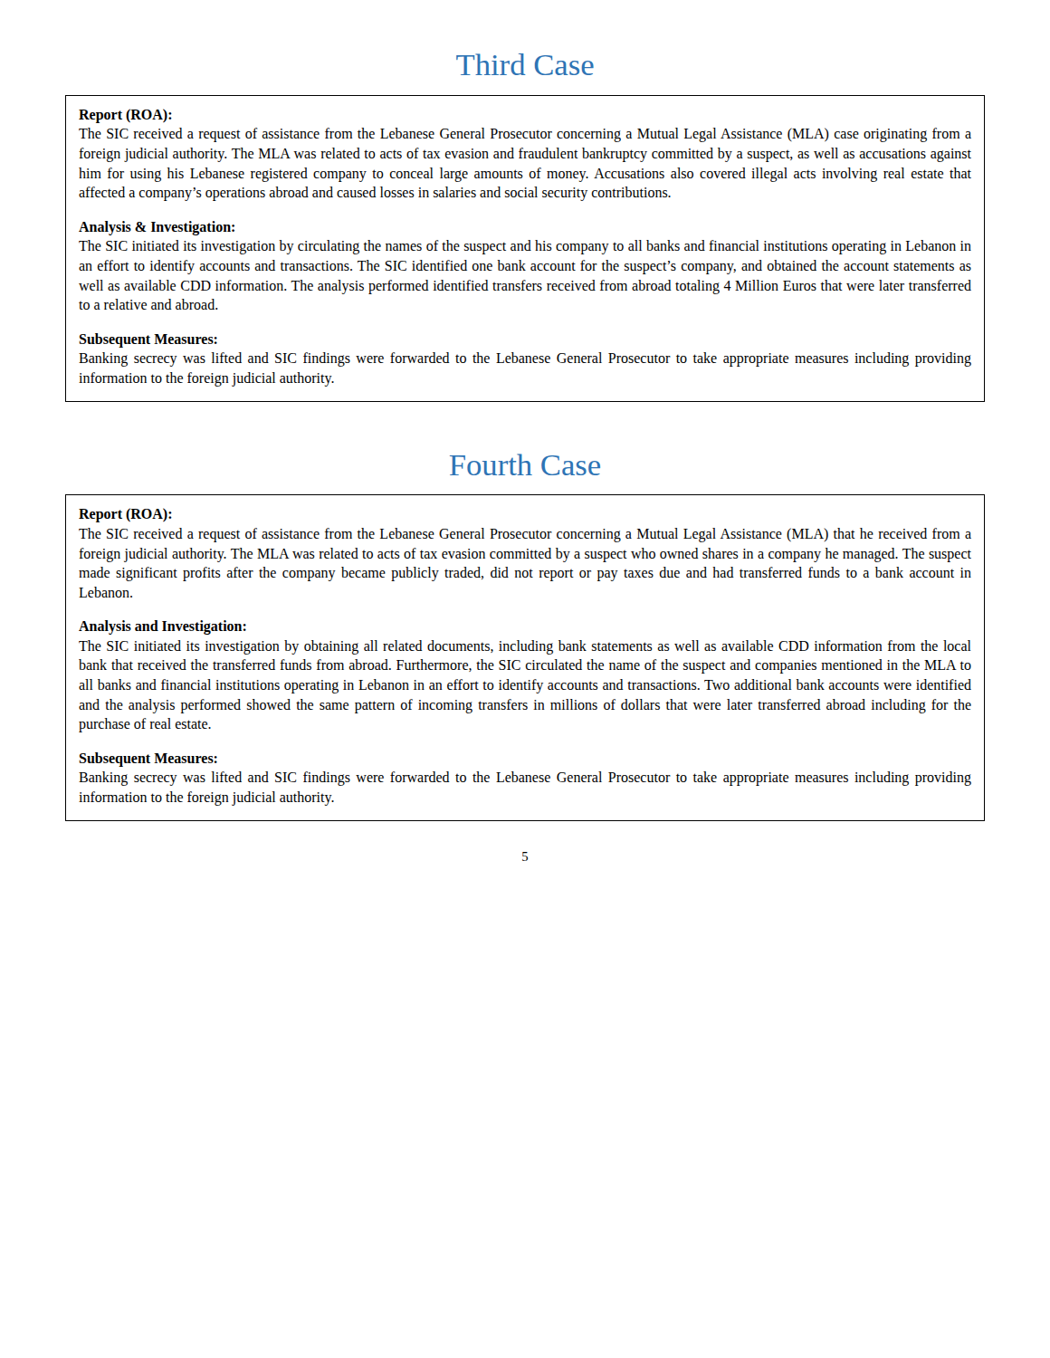Third Case
Report (ROA):
The SIC received a request of assistance from the Lebanese General Prosecutor concerning a Mutual Legal Assistance (MLA) case originating from a foreign judicial authority. The MLA was related to acts of tax evasion and fraudulent bankruptcy committed by a suspect, as well as accusations against him for using his Lebanese registered company to conceal large amounts of money. Accusations also covered illegal acts involving real estate that affected a company’s operations abroad and caused losses in salaries and social security contributions.
Analysis & Investigation:
The SIC initiated its investigation by circulating the names of the suspect and his company to all banks and financial institutions operating in Lebanon in an effort to identify accounts and transactions. The SIC identified one bank account for the suspect’s company, and obtained the account statements as well as available CDD information. The analysis performed identified transfers received from abroad totaling 4 Million Euros that were later transferred to a relative and abroad.
Subsequent Measures:
Banking secrecy was lifted and SIC findings were forwarded to the Lebanese General Prosecutor to take appropriate measures including providing information to the foreign judicial authority.
Fourth Case
Report (ROA):
The SIC received a request of assistance from the Lebanese General Prosecutor concerning a Mutual Legal Assistance (MLA) that he received from a foreign judicial authority. The MLA was related to acts of tax evasion committed by a suspect who owned shares in a company he managed. The suspect made significant profits after the company became publicly traded, did not report or pay taxes due and had transferred funds to a bank account in Lebanon.
Analysis and Investigation:
The SIC initiated its investigation by obtaining all related documents, including bank statements as well as available CDD information from the local bank that received the transferred funds from abroad. Furthermore, the SIC circulated the name of the suspect and companies mentioned in the MLA to all banks and financial institutions operating in Lebanon in an effort to identify accounts and transactions. Two additional bank accounts were identified and the analysis performed showed the same pattern of incoming transfers in millions of dollars that were later transferred abroad including for the purchase of real estate.
Subsequent Measures:
Banking secrecy was lifted and SIC findings were forwarded to the Lebanese General Prosecutor to take appropriate measures including providing information to the foreign judicial authority.
5